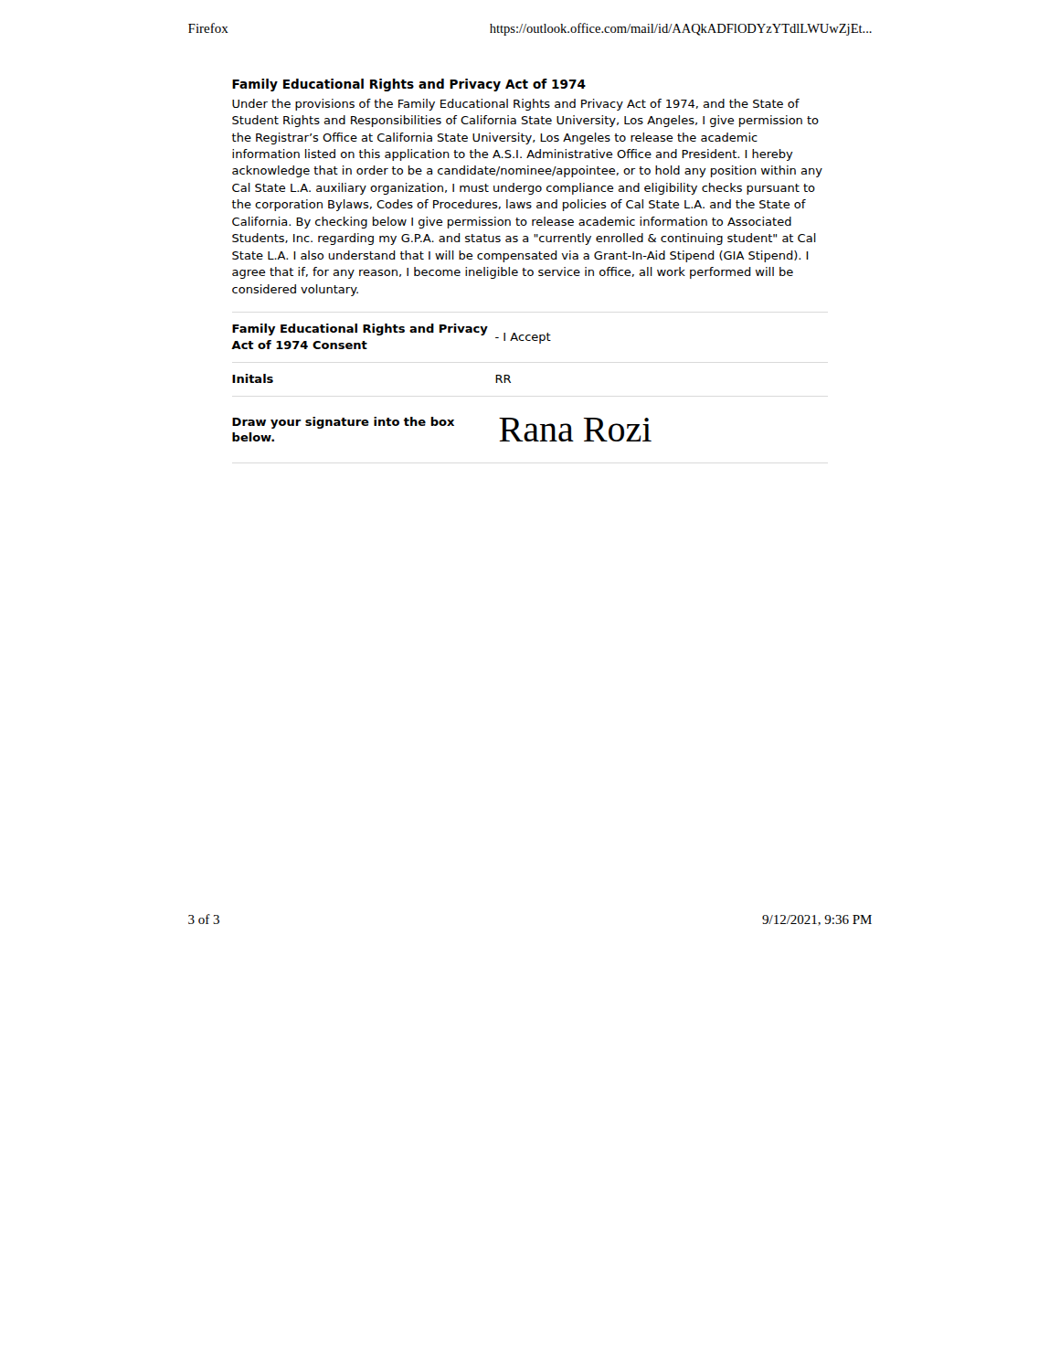Firefox https://outlook.office.com/mail/id/AAQkADFlODYzYTdlLWUwZjEt...
Family Educational Rights and Privacy Act of 1974
Under the provisions of the Family Educational Rights and Privacy Act of 1974, and the State of Student Rights and Responsibilities of California State University, Los Angeles, I give permission to the Registrar’s Office at California State University, Los Angeles to release the academic information listed on this application to the A.S.I. Administrative Office and President. I hereby acknowledge that in order to be a candidate/nominee/appointee, or to hold any position within any Cal State L.A. auxiliary organization, I must undergo compliance and eligibility checks pursuant to the corporation Bylaws, Codes of Procedures, laws and policies of Cal State L.A. and the State of California. By checking below I give permission to release academic information to Associated Students, Inc. regarding my G.P.A. and status as a "currently enrolled & continuing student" at Cal State L.A. I also understand that I will be compensated via a Grant-In-Aid Stipend (GIA Stipend). I agree that if, for any reason, I become ineligible to service in office, all work performed will be considered voluntary.
| Family Educational Rights and Privacy Act of 1974 Consent | - I Accept |
| Initals | RR |
| Draw your signature into the box below. | Rana Rozi |
3 of 3 9/12/2021, 9:36 PM